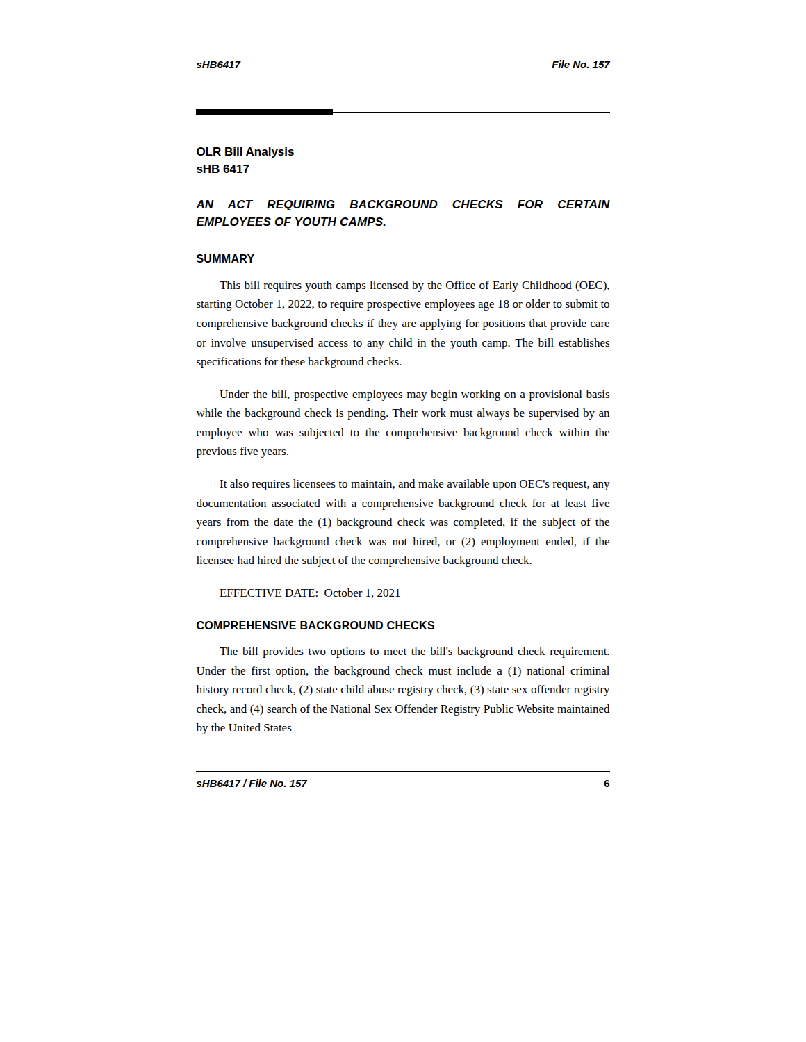sHB6417 File No. 157
OLR Bill Analysis
sHB 6417
AN ACT REQUIRING BACKGROUND CHECKS FOR CERTAIN EMPLOYEES OF YOUTH CAMPS.
SUMMARY
This bill requires youth camps licensed by the Office of Early Childhood (OEC), starting October 1, 2022, to require prospective employees age 18 or older to submit to comprehensive background checks if they are applying for positions that provide care or involve unsupervised access to any child in the youth camp. The bill establishes specifications for these background checks.
Under the bill, prospective employees may begin working on a provisional basis while the background check is pending. Their work must always be supervised by an employee who was subjected to the comprehensive background check within the previous five years.
It also requires licensees to maintain, and make available upon OEC's request, any documentation associated with a comprehensive background check for at least five years from the date the (1) background check was completed, if the subject of the comprehensive background check was not hired, or (2) employment ended, if the licensee had hired the subject of the comprehensive background check.
EFFECTIVE DATE: October 1, 2021
COMPREHENSIVE BACKGROUND CHECKS
The bill provides two options to meet the bill's background check requirement. Under the first option, the background check must include a (1) national criminal history record check, (2) state child abuse registry check, (3) state sex offender registry check, and (4) search of the National Sex Offender Registry Public Website maintained by the United States
sHB6417 / File No. 157 6